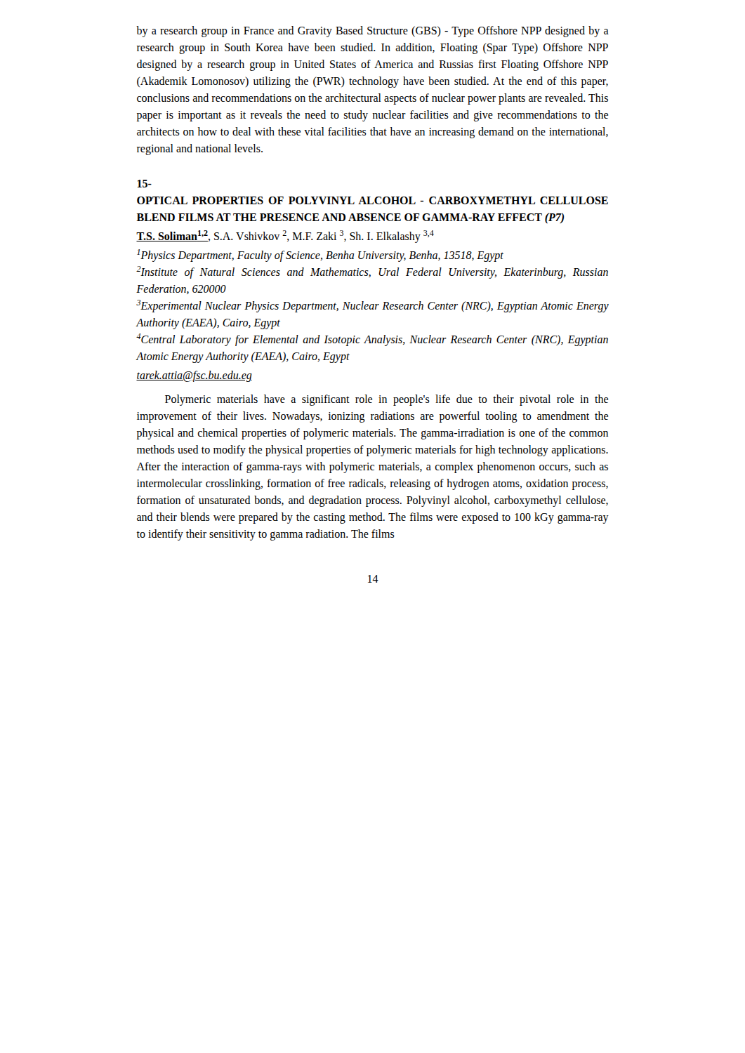by a research group in France and Gravity Based Structure (GBS) - Type Offshore NPP designed by a research group in South Korea have been studied. In addition, Floating (Spar Type) Offshore NPP designed by a research group in United States of America and Russias first Floating Offshore NPP (Akademik Lomonosov) utilizing the (PWR) technology have been studied. At the end of this paper, conclusions and recommendations on the architectural aspects of nuclear power plants are revealed. This paper is important as it reveals the need to study nuclear facilities and give recommendations to the architects on how to deal with these vital facilities that have an increasing demand on the international, regional and national levels.
15-
Optical properties of polyvinyl alcohol - carboxymethyl cellulose blend films at the presence and absence of gamma-ray effect (P7)
T.S. Soliman1,2, S.A. Vshivkov 2, M.F. Zaki 3, Sh. I. Elkalashy 3,4
1Physics Department, Faculty of Science, Benha University, Benha, 13518, Egypt
2Institute of Natural Sciences and Mathematics, Ural Federal University, Ekaterinburg, Russian Federation, 620000
3Experimental Nuclear Physics Department, Nuclear Research Center (NRC), Egyptian Atomic Energy Authority (EAEA), Cairo, Egypt
4Central Laboratory for Elemental and Isotopic Analysis, Nuclear Research Center (NRC), Egyptian Atomic Energy Authority (EAEA), Cairo, Egypt
tarek.attia@fsc.bu.edu.eg
Polymeric materials have a significant role in people's life due to their pivotal role in the improvement of their lives. Nowadays, ionizing radiations are powerful tooling to amendment the physical and chemical properties of polymeric materials. The gamma-irradiation is one of the common methods used to modify the physical properties of polymeric materials for high technology applications. After the interaction of gamma-rays with polymeric materials, a complex phenomenon occurs, such as intermolecular crosslinking, formation of free radicals, releasing of hydrogen atoms, oxidation process, formation of unsaturated bonds, and degradation process. Polyvinyl alcohol, carboxymethyl cellulose, and their blends were prepared by the casting method. The films were exposed to 100 kGy gamma-ray to identify their sensitivity to gamma radiation. The films
14